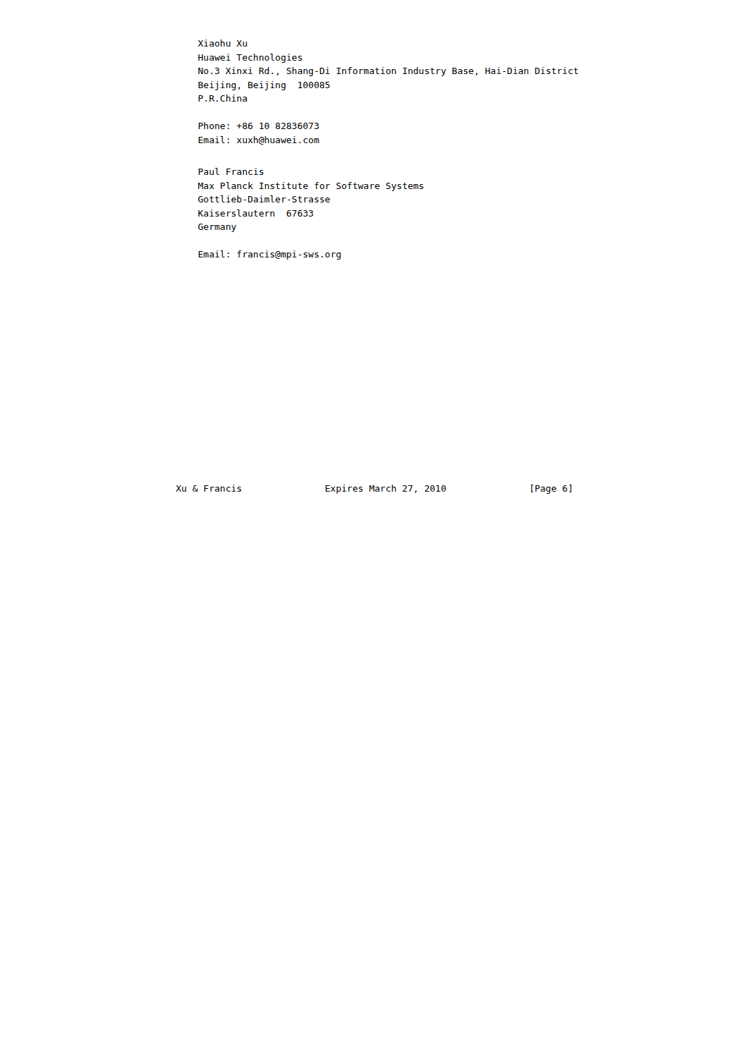Xiaohu Xu Huawei Technologies No.3 Xinxi Rd., Shang-Di Information Industry Base, Hai-Dian District Beijing, Beijing 100085 P.R.China
Phone: +86 10 82836073 Email: xuxh@huawei.com
Paul Francis Max Planck Institute for Software Systems Gottlieb-Daimler-Strasse Kaiserslautern 67633 Germany
Email: francis@mpi-sws.org
Xu & Francis Expires March 27, 2010 [Page 6]